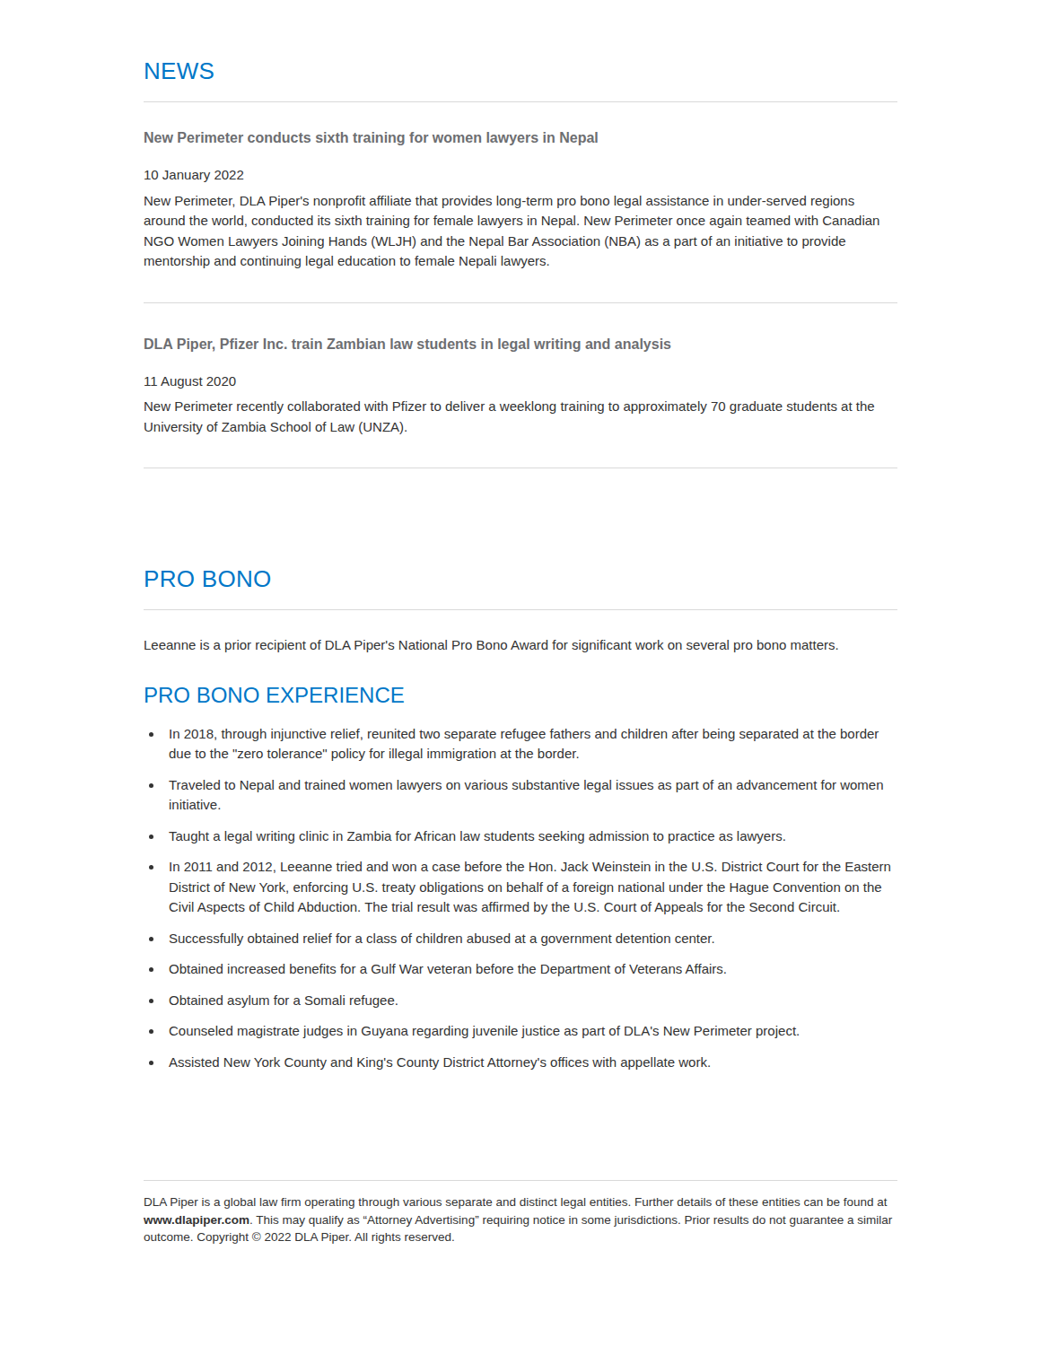NEWS
New Perimeter conducts sixth training for women lawyers in Nepal
10 January 2022
New Perimeter, DLA Piper's nonprofit affiliate that provides long-term pro bono legal assistance in under-served regions around the world, conducted its sixth training for female lawyers in Nepal. New Perimeter once again teamed with Canadian NGO Women Lawyers Joining Hands (WLJH) and the Nepal Bar Association (NBA) as a part of an initiative to provide mentorship and continuing legal education to female Nepali lawyers.
DLA Piper, Pfizer Inc. train Zambian law students in legal writing and analysis
11 August 2020
New Perimeter recently collaborated with Pfizer to deliver a weeklong training to approximately 70 graduate students at the University of Zambia School of Law (UNZA).
PRO BONO
Leeanne is a prior recipient of DLA Piper's National Pro Bono Award for significant work on several pro bono matters.
PRO BONO EXPERIENCE
In 2018, through injunctive relief, reunited two separate refugee fathers and children after being separated at the border due to the "zero tolerance" policy for illegal immigration at the border.
Traveled to Nepal and trained women lawyers on various substantive legal issues as part of an advancement for women initiative.
Taught a legal writing clinic in Zambia for African law students seeking admission to practice as lawyers.
In 2011 and 2012, Leeanne tried and won a case before the Hon. Jack Weinstein in the U.S. District Court for the Eastern District of New York, enforcing U.S. treaty obligations on behalf of a foreign national under the Hague Convention on the Civil Aspects of Child Abduction. The trial result was affirmed by the U.S. Court of Appeals for the Second Circuit.
Successfully obtained relief for a class of children abused at a government detention center.
Obtained increased benefits for a Gulf War veteran before the Department of Veterans Affairs.
Obtained asylum for a Somali refugee.
Counseled magistrate judges in Guyana regarding juvenile justice as part of DLA's New Perimeter project.
Assisted New York County and King's County District Attorney's offices with appellate work.
DLA Piper is a global law firm operating through various separate and distinct legal entities. Further details of these entities can be found at www.dlapiper.com. This may qualify as “Attorney Advertising” requiring notice in some jurisdictions. Prior results do not guarantee a similar outcome. Copyright © 2022 DLA Piper. All rights reserved.